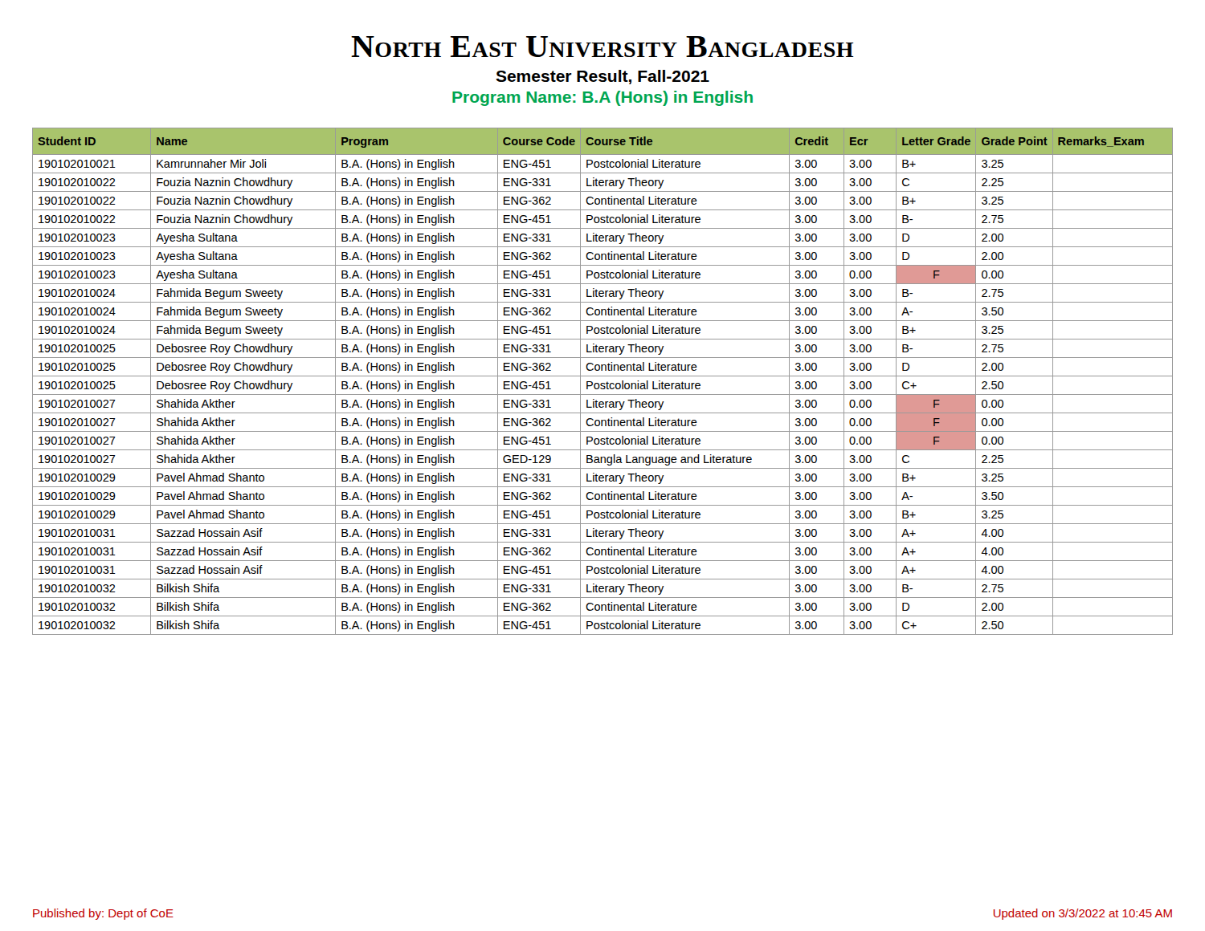North East University Bangladesh
Semester Result, Fall-2021
Program Name: B.A (Hons) in English
| Student ID | Name | Program | Course Code | Course Title | Credit | Ecr | Letter Grade | Grade Point | Remarks_Exam |
| --- | --- | --- | --- | --- | --- | --- | --- | --- | --- |
| 190102010021 | Kamrunnaher Mir Joli | B.A. (Hons) in English | ENG-451 | Postcolonial Literature | 3.00 | 3.00 | B+ | 3.25 | |
| 190102010022 | Fouzia Naznin Chowdhury | B.A. (Hons) in English | ENG-331 | Literary Theory | 3.00 | 3.00 | C | 2.25 | |
| 190102010022 | Fouzia Naznin Chowdhury | B.A. (Hons) in English | ENG-362 | Continental Literature | 3.00 | 3.00 | B+ | 3.25 | |
| 190102010022 | Fouzia Naznin Chowdhury | B.A. (Hons) in English | ENG-451 | Postcolonial Literature | 3.00 | 3.00 | B- | 2.75 | |
| 190102010023 | Ayesha Sultana | B.A. (Hons) in English | ENG-331 | Literary Theory | 3.00 | 3.00 | D | 2.00 | |
| 190102010023 | Ayesha Sultana | B.A. (Hons) in English | ENG-362 | Continental Literature | 3.00 | 3.00 | D | 2.00 | |
| 190102010023 | Ayesha Sultana | B.A. (Hons) in English | ENG-451 | Postcolonial Literature | 3.00 | 0.00 | F | 0.00 | |
| 190102010024 | Fahmida Begum Sweety | B.A. (Hons) in English | ENG-331 | Literary Theory | 3.00 | 3.00 | B- | 2.75 | |
| 190102010024 | Fahmida Begum Sweety | B.A. (Hons) in English | ENG-362 | Continental Literature | 3.00 | 3.00 | A- | 3.50 | |
| 190102010024 | Fahmida Begum Sweety | B.A. (Hons) in English | ENG-451 | Postcolonial Literature | 3.00 | 3.00 | B+ | 3.25 | |
| 190102010025 | Debosree Roy Chowdhury | B.A. (Hons) in English | ENG-331 | Literary Theory | 3.00 | 3.00 | B- | 2.75 | |
| 190102010025 | Debosree Roy Chowdhury | B.A. (Hons) in English | ENG-362 | Continental Literature | 3.00 | 3.00 | D | 2.00 | |
| 190102010025 | Debosree Roy Chowdhury | B.A. (Hons) in English | ENG-451 | Postcolonial Literature | 3.00 | 3.00 | C+ | 2.50 | |
| 190102010027 | Shahida Akther | B.A. (Hons) in English | ENG-331 | Literary Theory | 3.00 | 0.00 | F | 0.00 | |
| 190102010027 | Shahida Akther | B.A. (Hons) in English | ENG-362 | Continental Literature | 3.00 | 0.00 | F | 0.00 | |
| 190102010027 | Shahida Akther | B.A. (Hons) in English | ENG-451 | Postcolonial Literature | 3.00 | 0.00 | F | 0.00 | |
| 190102010027 | Shahida Akther | B.A. (Hons) in English | GED-129 | Bangla Language and Literature | 3.00 | 3.00 | C | 2.25 | |
| 190102010029 | Pavel Ahmad Shanto | B.A. (Hons) in English | ENG-331 | Literary Theory | 3.00 | 3.00 | B+ | 3.25 | |
| 190102010029 | Pavel Ahmad Shanto | B.A. (Hons) in English | ENG-362 | Continental Literature | 3.00 | 3.00 | A- | 3.50 | |
| 190102010029 | Pavel Ahmad Shanto | B.A. (Hons) in English | ENG-451 | Postcolonial Literature | 3.00 | 3.00 | B+ | 3.25 | |
| 190102010031 | Sazzad Hossain Asif | B.A. (Hons) in English | ENG-331 | Literary Theory | 3.00 | 3.00 | A+ | 4.00 | |
| 190102010031 | Sazzad Hossain Asif | B.A. (Hons) in English | ENG-362 | Continental Literature | 3.00 | 3.00 | A+ | 4.00 | |
| 190102010031 | Sazzad Hossain Asif | B.A. (Hons) in English | ENG-451 | Postcolonial Literature | 3.00 | 3.00 | A+ | 4.00 | |
| 190102010032 | Bilkish Shifa | B.A. (Hons) in English | ENG-331 | Literary Theory | 3.00 | 3.00 | B- | 2.75 | |
| 190102010032 | Bilkish Shifa | B.A. (Hons) in English | ENG-362 | Continental Literature | 3.00 | 3.00 | D | 2.00 | |
| 190102010032 | Bilkish Shifa | B.A. (Hons) in English | ENG-451 | Postcolonial Literature | 3.00 | 3.00 | C+ | 2.50 | |
Published by: Dept of CoE
Updated on 3/3/2022 at 10:45 AM